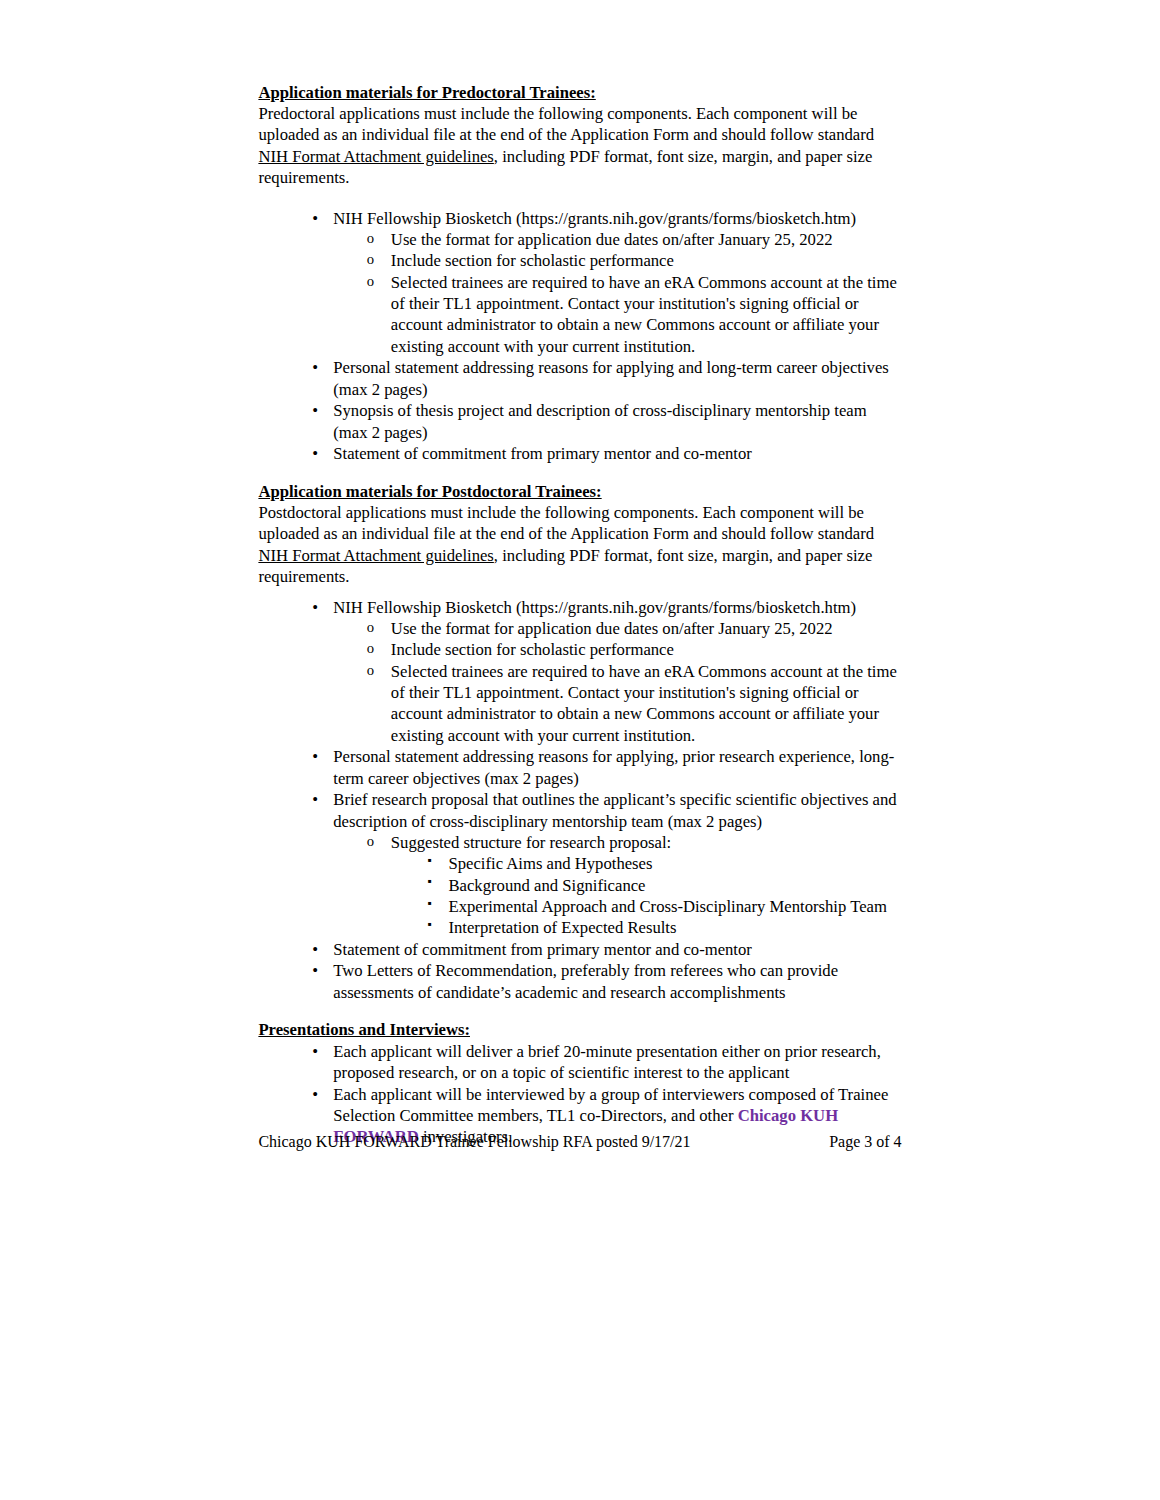Application materials for Predoctoral Trainees:
Predoctoral applications must include the following components. Each component will be uploaded as an individual file at the end of the Application Form and should follow standard NIH Format Attachment guidelines, including PDF format, font size, margin, and paper size requirements.
NIH Fellowship Biosketch (https://grants.nih.gov/grants/forms/biosketch.htm)
Use the format for application due dates on/after January 25, 2022
Include section for scholastic performance
Selected trainees are required to have an eRA Commons account at the time of their TL1 appointment. Contact your institution's signing official or account administrator to obtain a new Commons account or affiliate your existing account with your current institution.
Personal statement addressing reasons for applying and long-term career objectives (max 2 pages)
Synopsis of thesis project and description of cross-disciplinary mentorship team (max 2 pages)
Statement of commitment from primary mentor and co-mentor
Application materials for Postdoctoral Trainees:
Postdoctoral applications must include the following components. Each component will be uploaded as an individual file at the end of the Application Form and should follow standard NIH Format Attachment guidelines, including PDF format, font size, margin, and paper size requirements.
NIH Fellowship Biosketch (https://grants.nih.gov/grants/forms/biosketch.htm)
Use the format for application due dates on/after January 25, 2022
Include section for scholastic performance
Selected trainees are required to have an eRA Commons account at the time of their TL1 appointment. Contact your institution's signing official or account administrator to obtain a new Commons account or affiliate your existing account with your current institution.
Personal statement addressing reasons for applying, prior research experience, long-term career objectives (max 2 pages)
Brief research proposal that outlines the applicant’s specific scientific objectives and description of cross-disciplinary mentorship team (max 2 pages)
Suggested structure for research proposal:
Specific Aims and Hypotheses
Background and Significance
Experimental Approach and Cross-Disciplinary Mentorship Team
Interpretation of Expected Results
Statement of commitment from primary mentor and co-mentor
Two Letters of Recommendation, preferably from referees who can provide assessments of candidate’s academic and research accomplishments
Presentations and Interviews:
Each applicant will deliver a brief 20-minute presentation either on prior research, proposed research, or on a topic of scientific interest to the applicant
Each applicant will be interviewed by a group of interviewers composed of Trainee Selection Committee members, TL1 co-Directors, and other Chicago KUH FORWARD investigators.
Chicago KUH FORWARD Trainee Fellowship RFA posted 9/17/21 Page 3 of 4